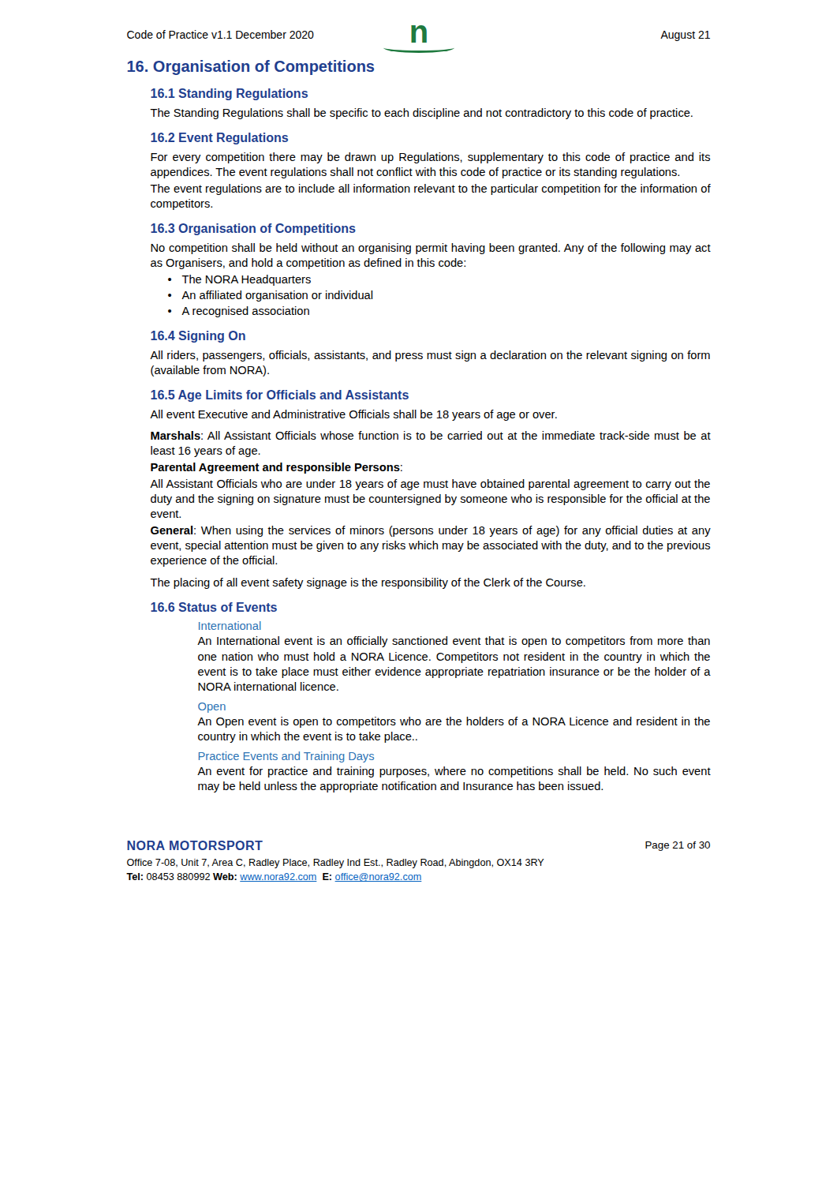n
Code of Practice v1.1 December 2020 August 21
16. Organisation of Competitions
16.1 Standing Regulations
The Standing Regulations shall be specific to each discipline and not contradictory to this code of practice.
16.2 Event Regulations
For every competition there may be drawn up Regulations, supplementary to this code of practice and its appendices. The event regulations shall not conflict with this code of practice or its standing regulations.
The event regulations are to include all information relevant to the particular competition for the information of competitors.
16.3 Organisation of Competitions
No competition shall be held without an organising permit having been granted. Any of the following may act as Organisers, and hold a competition as defined in this code:
The NORA Headquarters
An affiliated organisation or individual
A recognised association
16.4 Signing On
All riders, passengers, officials, assistants, and press must sign a declaration on the relevant signing on form (available from NORA).
16.5 Age Limits for Officials and Assistants
All event Executive and Administrative Officials shall be 18 years of age or over.
Marshals: All Assistant Officials whose function is to be carried out at the immediate track-side must be at least 16 years of age.
Parental Agreement and responsible Persons:
All Assistant Officials who are under 18 years of age must have obtained parental agreement to carry out the duty and the signing on signature must be countersigned by someone who is responsible for the official at the event.
General: When using the services of minors (persons under 18 years of age) for any official duties at any event, special attention must be given to any risks which may be associated with the duty, and to the previous experience of the official.
The placing of all event safety signage is the responsibility of the Clerk of the Course.
16.6 Status of Events
International
An International event is an officially sanctioned event that is open to competitors from more than one nation who must hold a NORA Licence. Competitors not resident in the country in which the event is to take place must either evidence appropriate repatriation insurance or be the holder of a NORA international licence.
Open
An Open event is open to competitors who are the holders of a NORA Licence and resident in the country in which the event is to take place..
Practice Events and Training Days
An event for practice and training purposes, where no competitions shall be held. No such event may be held unless the appropriate notification and Insurance has been issued.
NORA MOTORSPORT Page 21 of 30
Office 7-08, Unit 7, Area C, Radley Place, Radley Ind Est., Radley Road, Abingdon, OX14 3RY
Tel: 08453 880992 Web: www.nora92.com E: office@nora92.com